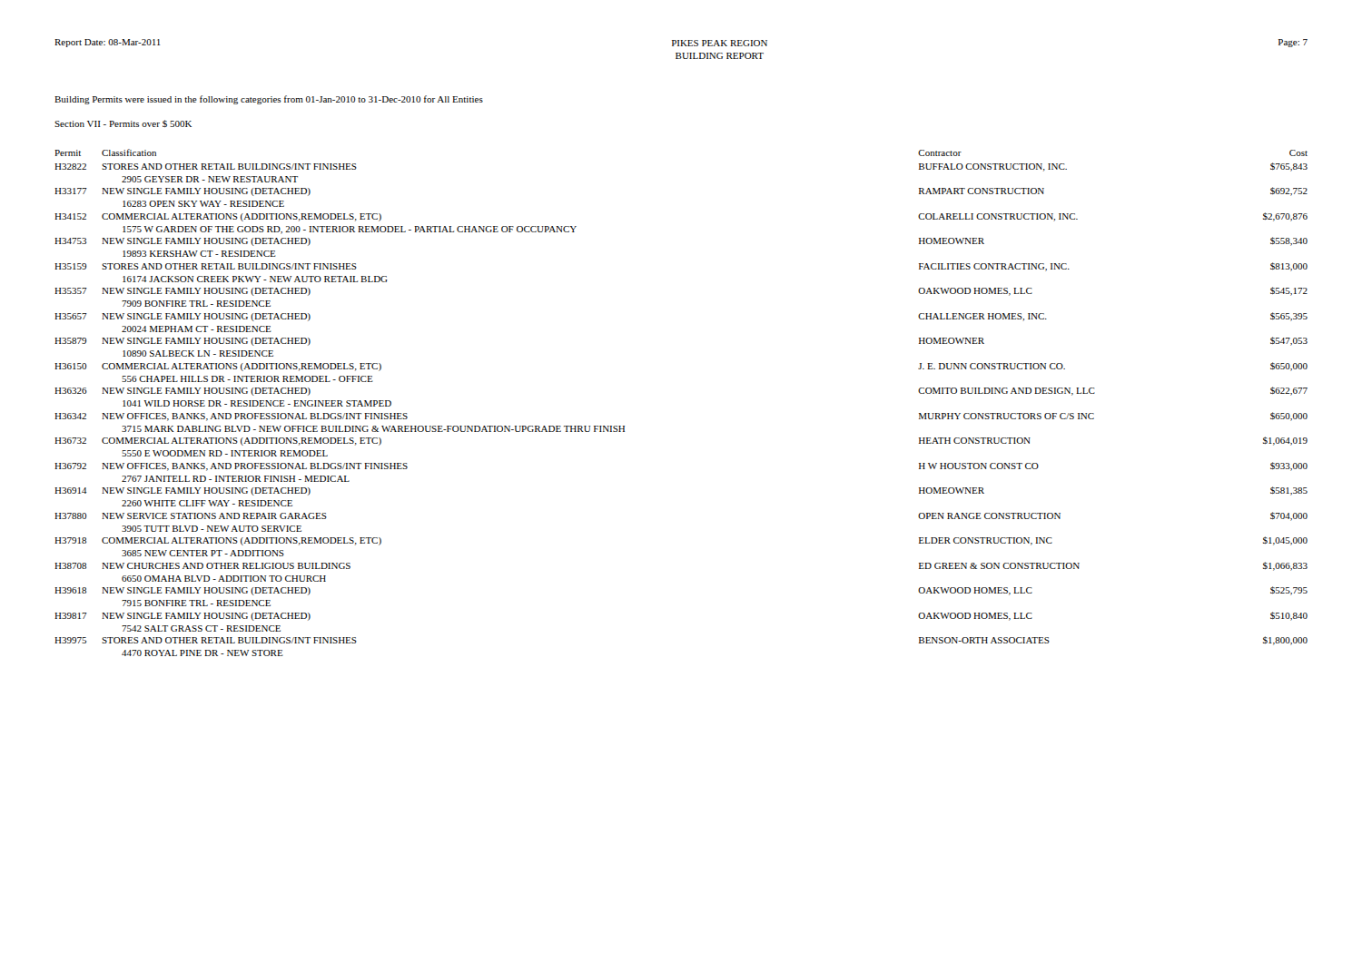Report Date: 08-Mar-2011
PIKES PEAK REGION
BUILDING REPORT
Page: 7
Building Permits were issued in the following categories from 01-Jan-2010 to 31-Dec-2010 for All Entities
Section VII - Permits over $ 500K
| Permit | Classification | Contractor | Cost |
| --- | --- | --- | --- |
| H32822 | STORES AND OTHER RETAIL BUILDINGS/INT FINISHES | BUFFALO CONSTRUCTION, INC. | $765,843 |
| | 2905 GEYSER DR - NEW RESTAURANT |
| H33177 | NEW SINGLE FAMILY HOUSING (DETACHED) | RAMPART CONSTRUCTION | $692,752 |
| | 16283 OPEN SKY WAY - RESIDENCE |
| H34152 | COMMERCIAL ALTERATIONS (ADDITIONS,REMODELS, ETC) | COLARELLI CONSTRUCTION, INC. | $2,670,876 |
| | 1575 W GARDEN OF THE GODS RD, 200 - INTERIOR REMODEL - PARTIAL CHANGE OF OCCUPANCY |
| H34753 | NEW SINGLE FAMILY HOUSING (DETACHED) | HOMEOWNER | $558,340 |
| | 19893 KERSHAW CT - RESIDENCE |
| H35159 | STORES AND OTHER RETAIL BUILDINGS/INT FINISHES | FACILITIES CONTRACTING, INC. | $813,000 |
| | 16174 JACKSON CREEK PKWY - NEW AUTO RETAIL BLDG |
| H35357 | NEW SINGLE FAMILY HOUSING (DETACHED) | OAKWOOD HOMES, LLC | $545,172 |
| | 7909 BONFIRE TRL - RESIDENCE |
| H35657 | NEW SINGLE FAMILY HOUSING (DETACHED) | CHALLENGER HOMES, INC. | $565,395 |
| | 20024 MEPHAM CT - RESIDENCE |
| H35879 | NEW SINGLE FAMILY HOUSING (DETACHED) | HOMEOWNER | $547,053 |
| | 10890 SALBECK LN - RESIDENCE |
| H36150 | COMMERCIAL ALTERATIONS (ADDITIONS,REMODELS, ETC) | J. E. DUNN CONSTRUCTION CO. | $650,000 |
| | 556 CHAPEL HILLS DR - INTERIOR REMODEL - OFFICE |
| H36326 | NEW SINGLE FAMILY HOUSING (DETACHED) | COMITO BUILDING AND DESIGN, LLC | $622,677 |
| | 1041 WILD HORSE DR - RESIDENCE - ENGINEER STAMPED |
| H36342 | NEW OFFICES, BANKS, AND PROFESSIONAL BLDGS/INT FINISHES | MURPHY CONSTRUCTORS OF C/S INC | $650,000 |
| | 3715 MARK DABLING BLVD - NEW OFFICE BUILDING & WAREHOUSE-FOUNDATION-UPGRADE THRU FINISH |
| H36732 | COMMERCIAL ALTERATIONS (ADDITIONS,REMODELS, ETC) | HEATH CONSTRUCTION | $1,064,019 |
| | 5550 E WOODMEN RD - INTERIOR REMODEL |
| H36792 | NEW OFFICES, BANKS, AND PROFESSIONAL BLDGS/INT FINISHES | H W HOUSTON CONST CO | $933,000 |
| | 2767 JANITELL RD - INTERIOR FINISH - MEDICAL |
| H36914 | NEW SINGLE FAMILY HOUSING (DETACHED) | HOMEOWNER | $581,385 |
| | 2260 WHITE CLIFF WAY - RESIDENCE |
| H37880 | NEW SERVICE STATIONS AND REPAIR GARAGES | OPEN RANGE CONSTRUCTION | $704,000 |
| | 3905 TUTT BLVD - NEW AUTO SERVICE |
| H37918 | COMMERCIAL ALTERATIONS (ADDITIONS,REMODELS, ETC) | ELDER CONSTRUCTION, INC | $1,045,000 |
| | 3685 NEW CENTER PT - ADDITIONS |
| H38708 | NEW CHURCHES AND OTHER RELIGIOUS BUILDINGS | ED GREEN & SON CONSTRUCTION | $1,066,833 |
| | 6650 OMAHA BLVD - ADDITION TO CHURCH |
| H39618 | NEW SINGLE FAMILY HOUSING (DETACHED) | OAKWOOD HOMES, LLC | $525,795 |
| | 7915 BONFIRE TRL - RESIDENCE |
| H39817 | NEW SINGLE FAMILY HOUSING (DETACHED) | OAKWOOD HOMES, LLC | $510,840 |
| | 7542 SALT GRASS CT - RESIDENCE |
| H39975 | STORES AND OTHER RETAIL BUILDINGS/INT FINISHES | BENSON-ORTH ASSOCIATES | $1,800,000 |
| | 4470 ROYAL PINE DR - NEW STORE |